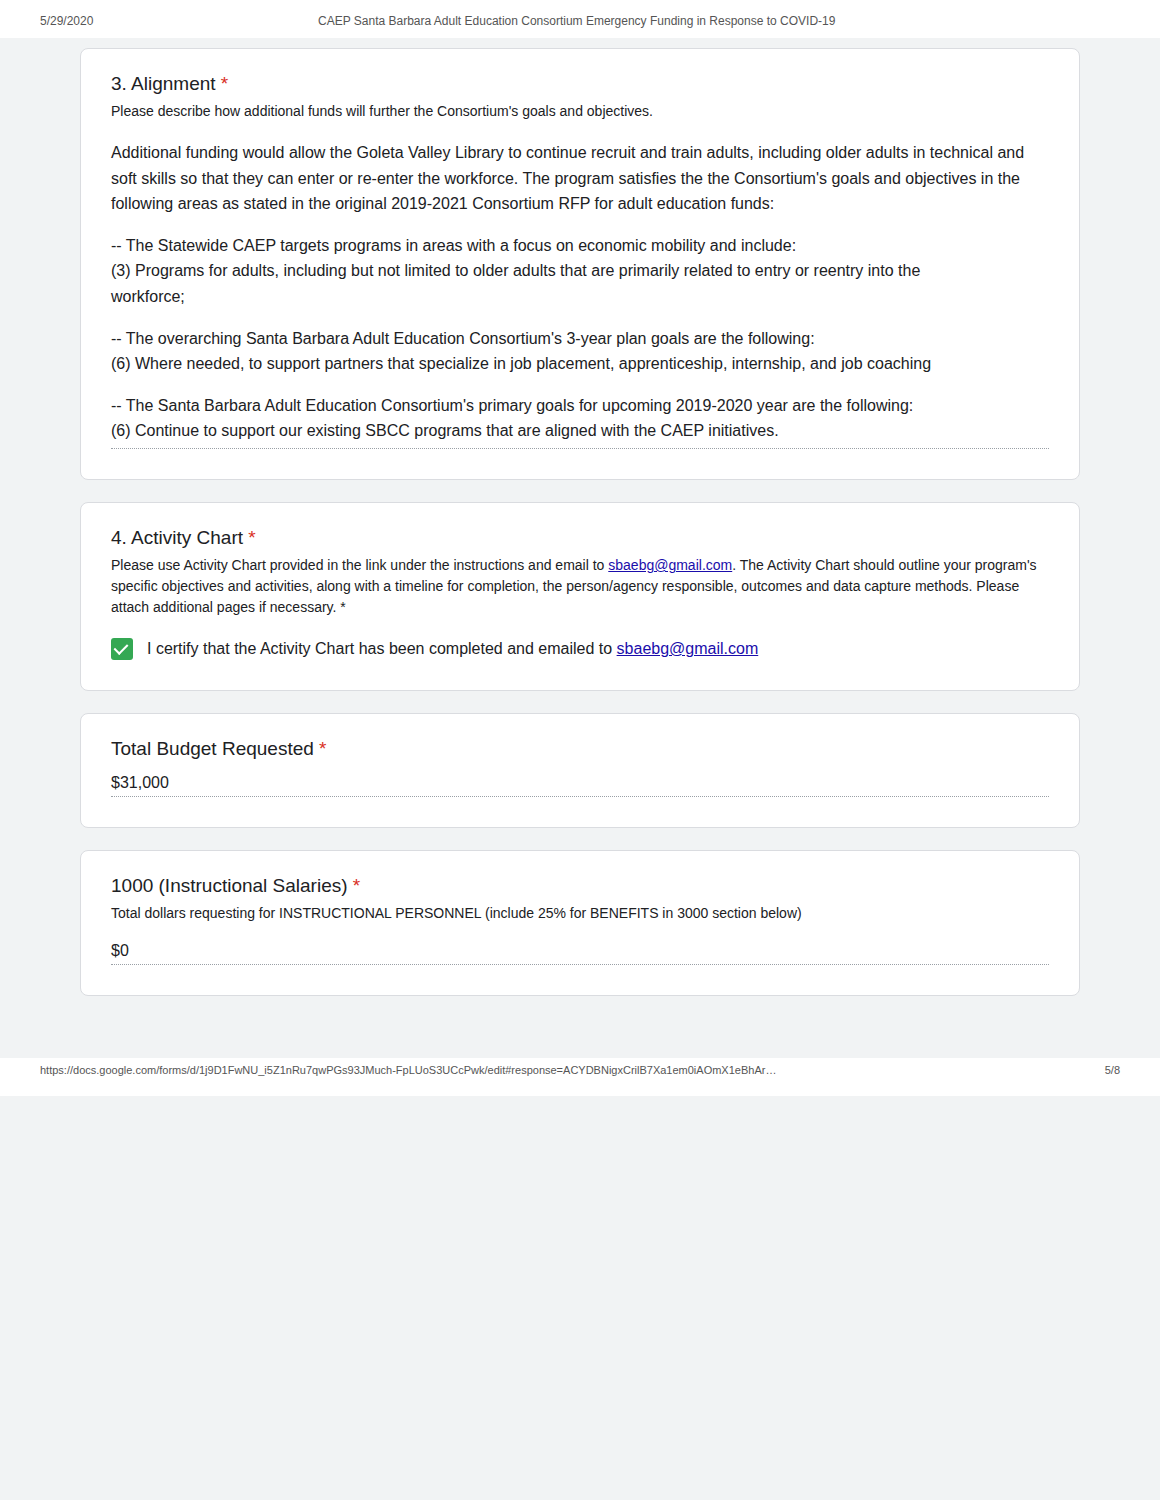5/29/2020
CAEP Santa Barbara Adult Education Consortium Emergency Funding in Response to COVID-19
3. Alignment *
Please describe how additional funds will further the Consortium's goals and objectives.
Additional funding would allow the Goleta Valley Library to continue recruit and train adults, including older adults in technical and soft skills so that they can enter or re-enter the workforce. The program satisfies the the Consortium's goals and objectives in the following areas as stated in the original 2019-2021 Consortium RFP for adult education funds:
-- The Statewide CAEP targets programs in areas with a focus on economic mobility and include:
(3) Programs for adults, including but not limited to older adults that are primarily related to entry or reentry into the
workforce;
-- The overarching Santa Barbara Adult Education Consortium's 3-year plan goals are the following:
(6) Where needed, to support partners that specialize in job placement, apprenticeship, internship, and job coaching
-- The Santa Barbara Adult Education Consortium's primary goals for upcoming 2019-2020 year are the following:
(6) Continue to support our existing SBCC programs that are aligned with the CAEP initiatives.
4. Activity Chart *
Please use Activity Chart provided in the link under the instructions and email to sbaebg@gmail.com. The Activity Chart should outline your program's specific objectives and activities, along with a timeline for completion, the person/agency responsible, outcomes and data capture methods. Please attach additional pages if necessary. *
I certify that the Activity Chart has been completed and emailed to sbaebg@gmail.com
Total Budget Requested *
$31,000
1000 (Instructional Salaries) *
Total dollars requesting for INSTRUCTIONAL PERSONNEL (include 25% for BENEFITS in 3000 section below)
$0
https://docs.google.com/forms/d/1j9D1FwNU_i5Z1nRu7qwPGs93JMuch-FpLUoS3UCcPwk/edit#response=ACYDBNigxCrilB7Xa1em0iAOmX1eBhAr…
5/8